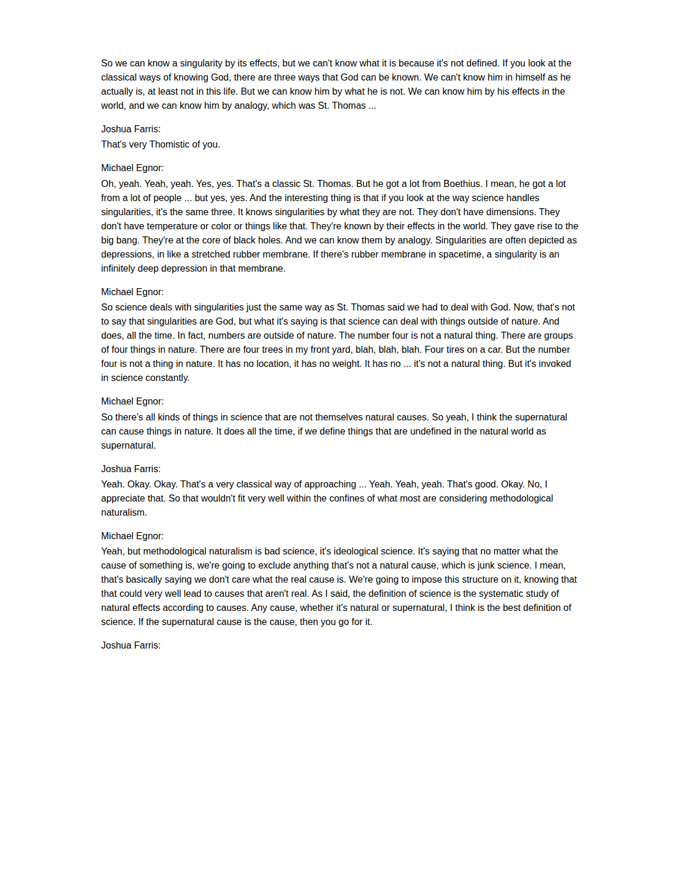So we can know a singularity by its effects, but we can't know what it is because it's not defined. If you look at the classical ways of knowing God, there are three ways that God can be known. We can't know him in himself as he actually is, at least not in this life. But we can know him by what he is not. We can know him by his effects in the world, and we can know him by analogy, which was St. Thomas ...
Joshua Farris:
That's very Thomistic of you.
Michael Egnor:
Oh, yeah. Yeah, yeah. Yes, yes. That's a classic St. Thomas. But he got a lot from Boethius. I mean, he got a lot from a lot of people ... but yes, yes. And the interesting thing is that if you look at the way science handles singularities, it's the same three. It knows singularities by what they are not. They don't have dimensions. They don't have temperature or color or things like that. They're known by their effects in the world. They gave rise to the big bang. They're at the core of black holes. And we can know them by analogy. Singularities are often depicted as depressions, in like a stretched rubber membrane. If there's rubber membrane in spacetime, a singularity is an infinitely deep depression in that membrane.
Michael Egnor:
So science deals with singularities just the same way as St. Thomas said we had to deal with God. Now, that's not to say that singularities are God, but what it's saying is that science can deal with things outside of nature. And does, all the time. In fact, numbers are outside of nature. The number four is not a natural thing. There are groups of four things in nature. There are four trees in my front yard, blah, blah, blah. Four tires on a car. But the number four is not a thing in nature. It has no location, it has no weight. It has no ... it's not a natural thing. But it's invoked in science constantly.
Michael Egnor:
So there's all kinds of things in science that are not themselves natural causes. So yeah, I think the supernatural can cause things in nature. It does all the time, if we define things that are undefined in the natural world as supernatural.
Joshua Farris:
Yeah. Okay. Okay. That's a very classical way of approaching ... Yeah. Yeah, yeah. That's good. Okay. No, I appreciate that. So that wouldn't fit very well within the confines of what most are considering methodological naturalism.
Michael Egnor:
Yeah, but methodological naturalism is bad science, it's ideological science. It's saying that no matter what the cause of something is, we're going to exclude anything that's not a natural cause, which is junk science. I mean, that's basically saying we don't care what the real cause is. We're going to impose this structure on it, knowing that that could very well lead to causes that aren't real. As I said, the definition of science is the systematic study of natural effects according to causes. Any cause, whether it's natural or supernatural, I think is the best definition of science. If the supernatural cause is the cause, then you go for it.
Joshua Farris: